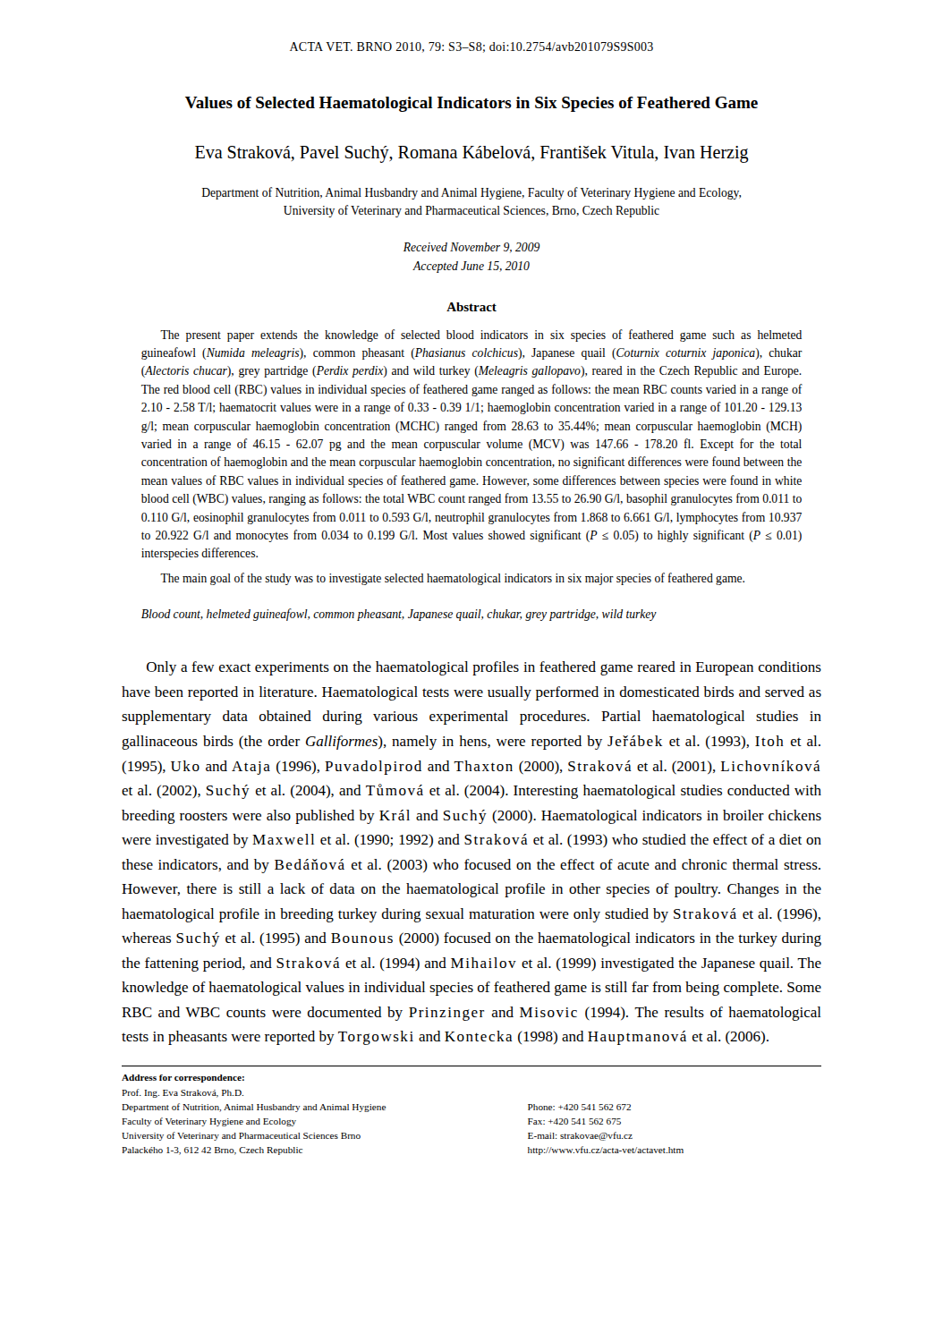ACTA VET. BRNO 2010, 79: S3–S8; doi:10.2754/avb201079S9S003
Values of Selected Haematological Indicators in Six Species of Feathered Game
Eva Straková, Pavel Suchý, Romana Kábelová, František Vitula, Ivan Herzig
Department of Nutrition, Animal Husbandry and Animal Hygiene, Faculty of Veterinary Hygiene and Ecology,
University of Veterinary and Pharmaceutical Sciences, Brno, Czech Republic
Received November 9, 2009
Accepted June 15, 2010
Abstract
The present paper extends the knowledge of selected blood indicators in six species of feathered game such as helmeted guineafowl (Numida meleagris), common pheasant (Phasianus colchicus), Japanese quail (Coturnix coturnix japonica), chukar (Alectoris chucar), grey partridge (Perdix perdix) and wild turkey (Meleagris gallopavo), reared in the Czech Republic and Europe. The red blood cell (RBC) values in individual species of feathered game ranged as follows: the mean RBC counts varied in a range of 2.10 - 2.58 T/l; haematocrit values were in a range of 0.33 - 0.39 1/1; haemoglobin concentration varied in a range of 101.20 - 129.13 g/l; mean corpuscular haemoglobin concentration (MCHC) ranged from 28.63 to 35.44%; mean corpuscular haemoglobin (MCH) varied in a range of 46.15 - 62.07 pg and the mean corpuscular volume (MCV) was 147.66 - 178.20 fl. Except for the total concentration of haemoglobin and the mean corpuscular haemoglobin concentration, no significant differences were found between the mean values of RBC values in individual species of feathered game. However, some differences between species were found in white blood cell (WBC) values, ranging as follows: the total WBC count ranged from 13.55 to 26.90 G/l, basophil granulocytes from 0.011 to 0.110 G/l, eosinophil granulocytes from 0.011 to 0.593 G/l, neutrophil granulocytes from 1.868 to 6.661 G/l, lymphocytes from 10.937 to 20.922 G/l and monocytes from 0.034 to 0.199 G/l. Most values showed significant (P ≤ 0.05) to highly significant (P ≤ 0.01) interspecies differences.
The main goal of the study was to investigate selected haematological indicators in six major species of feathered game.
Blood count, helmeted guineafowl, common pheasant, Japanese quail, chukar, grey partridge, wild turkey
Only a few exact experiments on the haematological profiles in feathered game reared in European conditions have been reported in literature. Haematological tests were usually performed in domesticated birds and served as supplementary data obtained during various experimental procedures. Partial haematological studies in gallinaceous birds (the order Galliformes), namely in hens, were reported by Jeřábek et al. (1993), Itoh et al. (1995), Uko and Ataja (1996), Puvadolpirod and Thaxton (2000), Straková et al. (2001), Lichovníková et al. (2002), Suchý et al. (2004), and Tůmová et al. (2004). Interesting haematological studies conducted with breeding roosters were also published by Král and Suchý (2000). Haematological indicators in broiler chickens were investigated by Maxwell et al. (1990; 1992) and Straková et al. (1993) who studied the effect of a diet on these indicators, and by Bedáňová et al. (2003) who focused on the effect of acute and chronic thermal stress. However, there is still a lack of data on the haematological profile in other species of poultry. Changes in the haematological profile in breeding turkey during sexual maturation were only studied by Straková et al. (1996), whereas Suchý et al. (1995) and Bounous (2000) focused on the haematological indicators in the turkey during the fattening period, and Straková et al. (1994) and Mihailov et al. (1999) investigated the Japanese quail. The knowledge of haematological values in individual species of feathered game is still far from being complete. Some RBC and WBC counts were documented by Prinzinger and Misovic (1994). The results of haematological tests in pheasants were reported by Torgowski and Kontecka (1998) and Hauptmanová et al. (2006).
Address for correspondence:
Prof. Ing. Eva Straková, Ph.D.
Department of Nutrition, Animal Husbandry and Animal Hygiene
Phone: +420 541 562 672
Faculty of Veterinary Hygiene and Ecology
Fax: +420 541 562 675
University of Veterinary and Pharmaceutical Sciences Brno
E-mail: strakovae@vfu.cz
Palackého 1-3, 612 42 Brno, Czech Republic
http://www.vfu.cz/acta-vet/actavet.htm